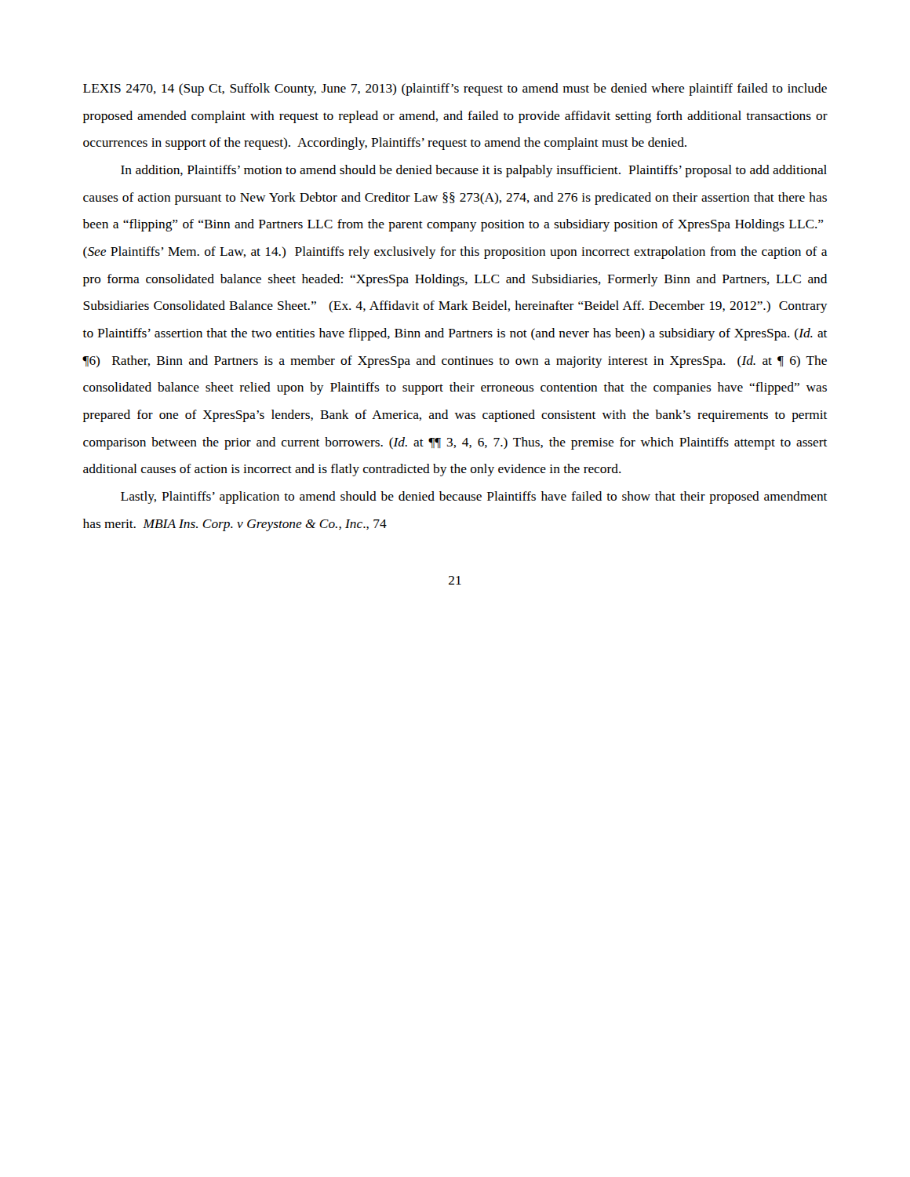LEXIS 2470, 14 (Sup Ct, Suffolk County, June 7, 2013) (plaintiff’s request to amend must be denied where plaintiff failed to include proposed amended complaint with request to replead or amend, and failed to provide affidavit setting forth additional transactions or occurrences in support of the request). Accordingly, Plaintiffs’ request to amend the complaint must be denied.
In addition, Plaintiffs’ motion to amend should be denied because it is palpably insufficient. Plaintiffs’ proposal to add additional causes of action pursuant to New York Debtor and Creditor Law §§ 273(A), 274, and 276 is predicated on their assertion that there has been a “flipping” of “Binn and Partners LLC from the parent company position to a subsidiary position of XpresSpa Holdings LLC.” (See Plaintiffs’ Mem. of Law, at 14.) Plaintiffs rely exclusively for this proposition upon incorrect extrapolation from the caption of a pro forma consolidated balance sheet headed: “XpresSpa Holdings, LLC and Subsidiaries, Formerly Binn and Partners, LLC and Subsidiaries Consolidated Balance Sheet.” (Ex. 4, Affidavit of Mark Beidel, hereinafter “Beidel Aff. December 19, 2012”.) Contrary to Plaintiffs’ assertion that the two entities have flipped, Binn and Partners is not (and never has been) a subsidiary of XpresSpa. (Id. at ¶6) Rather, Binn and Partners is a member of XpresSpa and continues to own a majority interest in XpresSpa. (Id. at ¶ 6) The consolidated balance sheet relied upon by Plaintiffs to support their erroneous contention that the companies have “flipped” was prepared for one of XpresSpa’s lenders, Bank of America, and was captioned consistent with the bank’s requirements to permit comparison between the prior and current borrowers. (Id. at ¶¶ 3, 4, 6, 7.) Thus, the premise for which Plaintiffs attempt to assert additional causes of action is incorrect and is flatly contradicted by the only evidence in the record.
Lastly, Plaintiffs’ application to amend should be denied because Plaintiffs have failed to show that their proposed amendment has merit. MBIA Ins. Corp. v Greystone & Co., Inc., 74
21